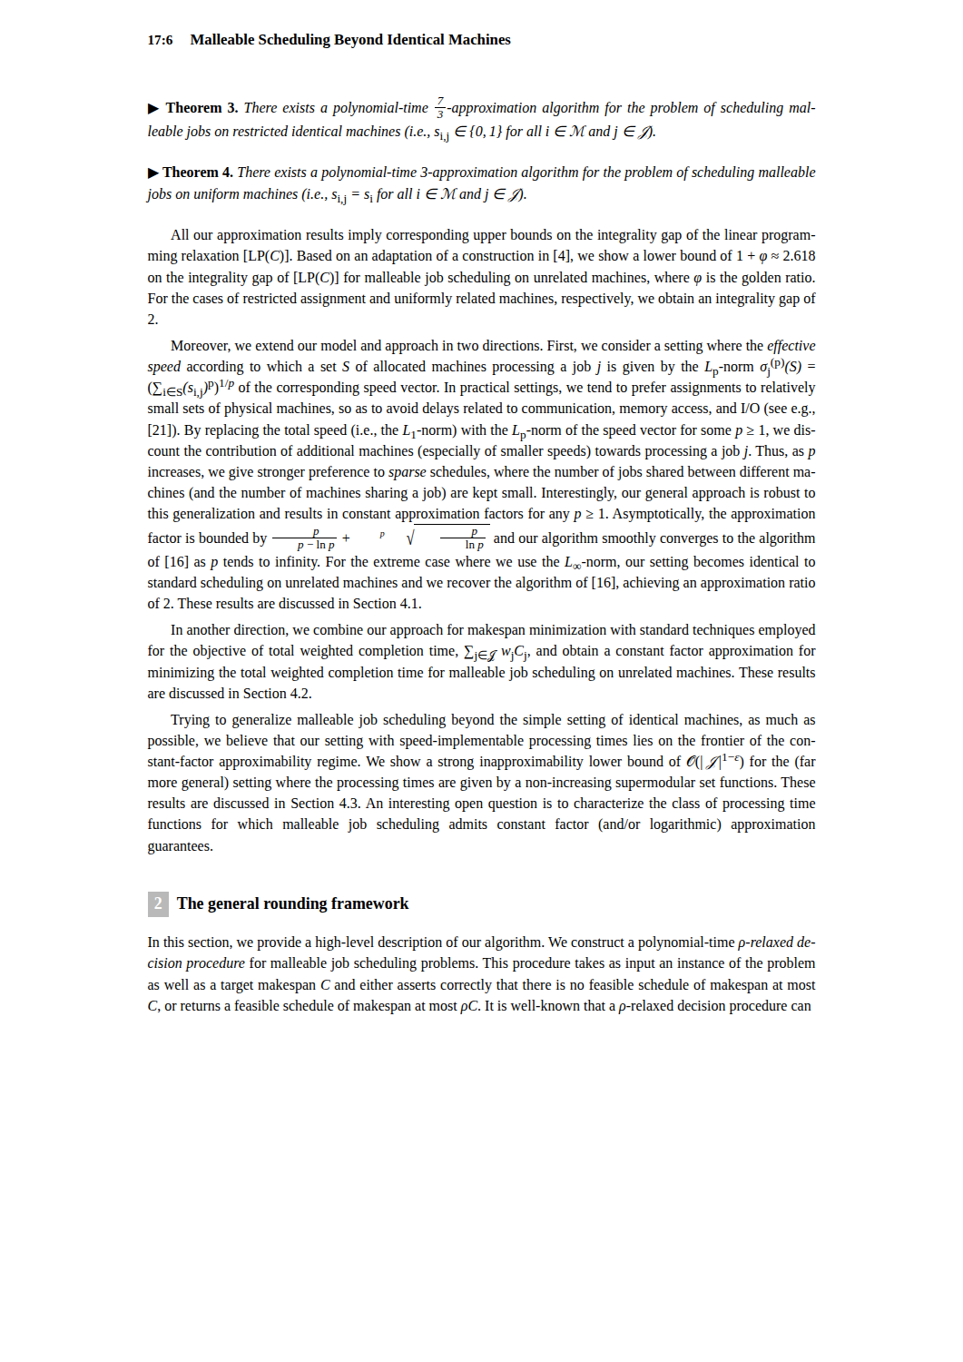17:6 Malleable Scheduling Beyond Identical Machines
Theorem 3. There exists a polynomial-time 73-approximation algorithm for the problem of scheduling malleable jobs on restricted identical machines (i.e., si,j ∈ {0, 1} for all i ∈ ℳ and j ∈ 𝒥).
Theorem 4. There exists a polynomial-time 3-approximation algorithm for the problem of scheduling malleable jobs on uniform machines (i.e., si,j = si for all i ∈ ℳ and j ∈ 𝒥).
All our approximation results imply corresponding upper bounds on the integrality gap of the linear programming relaxation [LP(C)]. Based on an adaptation of a construction in [4], we show a lower bound of 1 + φ ≈ 2.618 on the integrality gap of [LP(C)] for malleable job scheduling on unrelated machines, where φ is the golden ratio. For the cases of restricted assignment and uniformly related machines, respectively, we obtain an integrality gap of 2.
Moreover, we extend our model and approach in two directions. First, we consider a setting where the effective speed according to which a set S of allocated machines processing a job j is given by the Lp-norm σj(p)(S) = (∑i∈S(si,j)p)1/p of the corresponding speed vector. In practical settings, we tend to prefer assignments to relatively small sets of physical machines, so as to avoid delays related to communication, memory access, and I/O (see e.g., [21]). By replacing the total speed (i.e., the L1-norm) with the Lp-norm of the speed vector for some p ≥ 1, we discount the contribution of additional machines (especially of smaller speeds) towards processing a job j. Thus, as p increases, we give stronger preference to sparse schedules, where the number of jobs shared between different machines (and the number of machines sharing a job) are kept small. Interestingly, our general approach is robust to this generalization and results in constant approximation factors for any p ≥ 1. Asymptotically, the approximation factor is bounded by pp − ln p + p√pln p and our algorithm smoothly converges to the algorithm of [16] as p tends to infinity. For the extreme case where we use the L∞-norm, our setting becomes identical to standard scheduling on unrelated machines and we recover the algorithm of [16], achieving an approximation ratio of 2. These results are discussed in Section 4.1.
In another direction, we combine our approach for makespan minimization with standard techniques employed for the objective of total weighted completion time, ∑j∈𝒥 wjCj, and obtain a constant factor approximation for minimizing the total weighted completion time for malleable job scheduling on unrelated machines. These results are discussed in Section 4.2.
Trying to generalize malleable job scheduling beyond the simple setting of identical machines, as much as possible, we believe that our setting with speed-implementable processing times lies on the frontier of the constant-factor approximability regime. We show a strong inapproximability lower bound of 𝒪(| 𝒥 |1−ε) for the (far more general) setting where the processing times are given by a non-increasing supermodular set functions. These results are discussed in Section 4.3. An interesting open question is to characterize the class of processing time functions for which malleable job scheduling admits constant factor (and/or logarithmic) approximation guarantees.
2 The general rounding framework
In this section, we provide a high-level description of our algorithm. We construct a polynomial-time ρ-relaxed decision procedure for malleable job scheduling problems. This procedure takes as input an instance of the problem as well as a target makespan C and either asserts correctly that there is no feasible schedule of makespan at most C, or returns a feasible schedule of makespan at most ρC. It is well-known that a ρ-relaxed decision procedure can